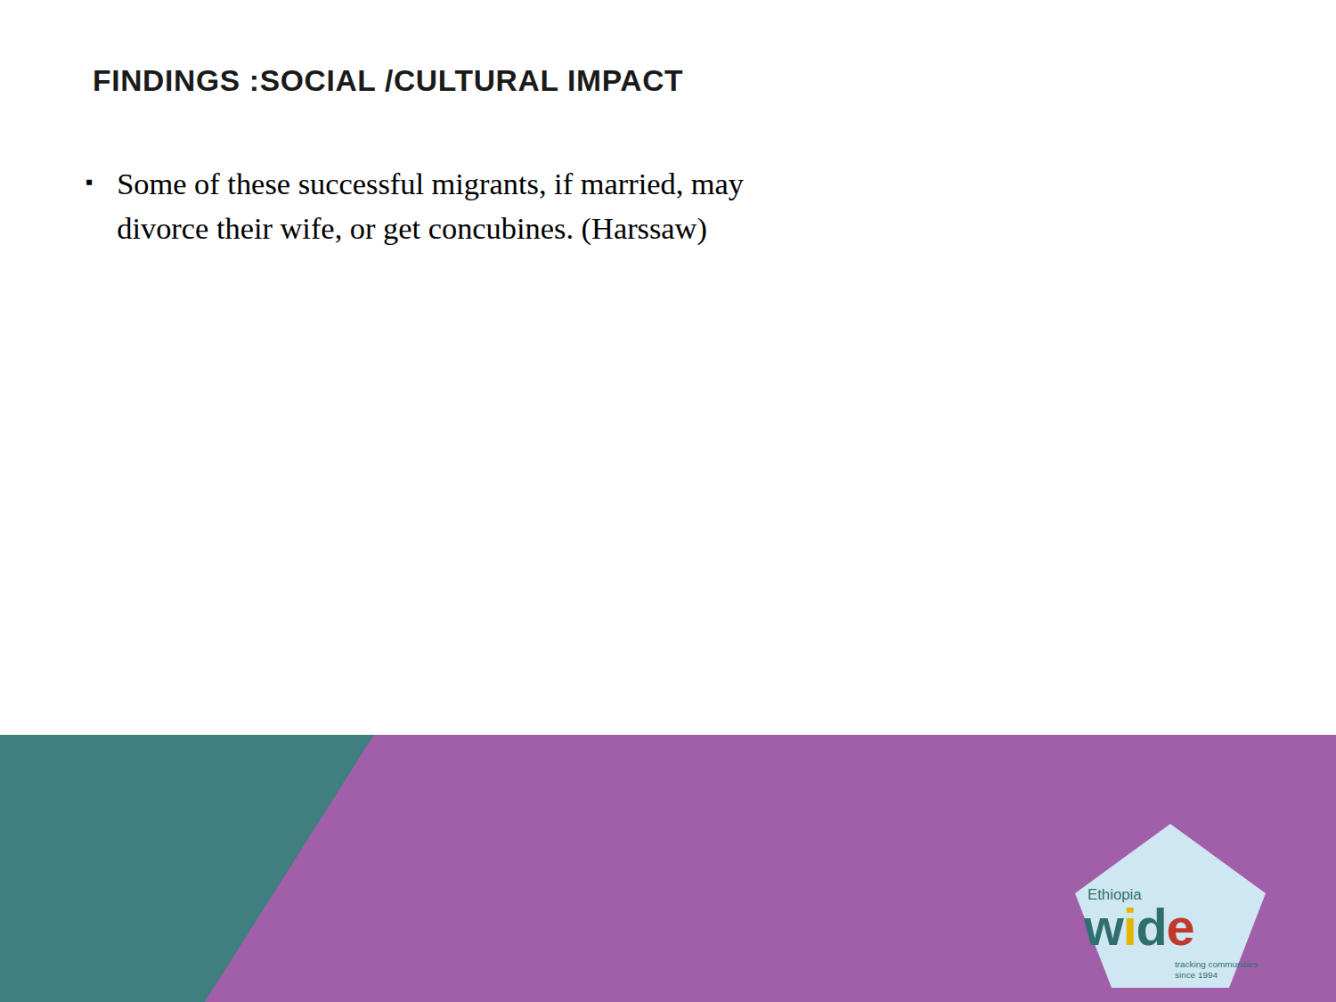FINDINGS :SOCIAL /CULTURAL IMPACT
Some of these successful migrants, if married, may divorce their wife, or get concubines. (Harssaw)
Ethiopia
wide
tracking communities
since 1994